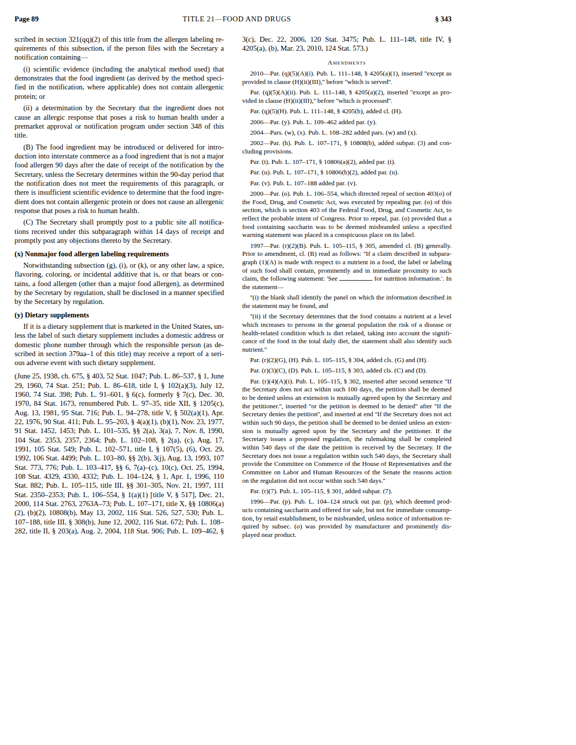Page 89 TITLE 21—FOOD AND DRUGS § 343
scribed in section 321(qq)(2) of this title from the allergen labeling requirements of this subsection, if the person files with the Secretary a notification containing—
(i) scientific evidence (including the analytical method used) that demonstrates that the food ingredient (as derived by the method specified in the notification, where applicable) does not contain allergenic protein; or
(ii) a determination by the Secretary that the ingredient does not cause an allergic response that poses a risk to human health under a premarket approval or notification program under section 348 of this title.
(B) The food ingredient may be introduced or delivered for introduction into interstate commerce as a food ingredient that is not a major food allergen 90 days after the date of receipt of the notification by the Secretary, unless the Secretary determines within the 90-day period that the notification does not meet the requirements of this paragraph, or there is insufficient scientific evidence to determine that the food ingredient does not contain allergenic protein or does not cause an allergenic response that poses a risk to human health.
(C) The Secretary shall promptly post to a public site all notifications received under this subparagraph within 14 days of receipt and promptly post any objections thereto by the Secretary.
(x) Nonmajor food allergen labeling requirements
Notwithstanding subsection (g), (i), or (k), or any other law, a spice, flavoring, coloring, or incidental additive that is, or that bears or contains, a food allergen (other than a major food allergen), as determined by the Secretary by regulation, shall be disclosed in a manner specified by the Secretary by regulation.
(y) Dietary supplements
If it is a dietary supplement that is marketed in the United States, unless the label of such dietary supplement includes a domestic address or domestic phone number through which the responsible person (as described in section 379aa–1 of this title) may receive a report of a serious adverse event with such dietary supplement.
(June 25, 1938, ch. 675, § 403, 52 Stat. 1047; Pub. L. 86–537, § 1, June 29, 1960, 74 Stat. 251; Pub. L. 86–618, title I, § 102(a)(3), July 12, 1960, 74 Stat. 398; Pub. L. 91–601, § 6(c), formerly § 7(c), Dec. 30, 1970, 84 Stat. 1673, renumbered Pub. L. 97–35, title XII, § 1205(c), Aug. 13, 1981, 95 Stat. 716; Pub. L. 94–278, title V, § 502(a)(1), Apr. 22, 1976, 90 Stat. 411; Pub. L. 95–203, § 4(a)(1), (b)(1), Nov. 23, 1977, 91 Stat. 1452, 1453; Pub. L. 101–535, §§ 2(a), 3(a), 7, Nov. 8, 1990, 104 Stat. 2353, 2357, 2364; Pub. L. 102–108, § 2(a), (c), Aug. 17, 1991, 105 Stat. 549; Pub. L. 102–571, title I, § 107(5), (6), Oct. 29, 1992, 106 Stat. 4499; Pub. L. 103–80, §§ 2(b), 3(j), Aug. 13, 1993, 107 Stat. 773, 776; Pub. L. 103–417, §§ 6, 7(a)–(c), 10(c), Oct. 25, 1994, 108 Stat. 4329, 4330, 4332; Pub. L. 104–124, § 1, Apr. 1, 1996, 110 Stat. 882; Pub. L. 105–115, title III, §§ 301–305, Nov. 21, 1997, 111 Stat. 2350–2353; Pub. L. 106–554, § 1(a)(1) [title V, § 517], Dec. 21, 2000, 114 Stat. 2763, 2763A–73; Pub. L. 107–171, title X, §§ 10806(a)(2), (b)(2), 10808(b), May 13, 2002, 116 Stat. 526, 527, 530; Pub. L. 107–188, title III, § 308(b), June 12, 2002, 116 Stat. 672; Pub. L. 108–282, title II, § 203(a), Aug. 2, 2004, 118 Stat. 906; Pub. L. 109–462, § 3(c), Dec. 22, 2006, 120 Stat. 3475; Pub. L. 111–148, title IV, § 4205(a), (b), Mar. 23, 2010, 124 Stat. 573.)
Amendments
2010—Par. (q)(5)(A)(i). Pub. L. 111–148, § 4205(a)(1), inserted ''except as provided in clause (H)(ii)(III),'' before ''which is served''.
Par. (q)(5)(A)(ii). Pub. L. 111–148, § 4205(a)(2), inserted ''except as provided in clause (H)(ii)(III),'' before ''which is processed''.
Par. (q)(5)(H). Pub. L. 111–148, § 4205(b), added cl. (H).
2006—Par. (y). Pub. L. 109–462 added par. (y).
2004—Pars. (w), (x). Pub. L. 108–282 added pars. (w) and (x).
2002—Par. (h). Pub. L. 107–171, § 10808(b), added subpar. (3) and concluding provisions.
Par. (t). Pub. L. 107–171, § 10806(a)(2), added par. (t).
Par. (u). Pub. L. 107–171, § 10806(b)(2), added par. (u).
Par. (v). Pub. L. 107–188 added par. (v).
2000—Par. (o). Pub. L. 106–554, which directed repeal of section 403(o) of the Food, Drug, and Cosmetic Act, was executed by repealing par. (o) of this section, which is section 403 of the Federal Food, Drug, and Cosmetic Act, to reflect the probable intent of Congress. Prior to repeal, par. (o) provided that a food containing saccharin was to be deemed misbranded unless a specified warning statement was placed in a conspicuous place on its label.
1997—Par. (r)(2)(B). Pub. L. 105–115, § 305, amended cl. (B) generally. Prior to amendment, cl. (B) read as follows: ''If a claim described in subparagraph (1)(A) is made with respect to a nutrient in a food, the label or labeling of such food shall contain, prominently and in immediate proximity to such claim, the following statement: 'See for nutrition information.'. In the statement—
''(i) the blank shall identify the panel on which the information described in the statement may be found, and
''(ii) if the Secretary determines that the food contains a nutrient at a level which increases to persons in the general population the risk of a disease or health-related condition which is diet related, taking into account the significance of the food in the total daily diet, the statement shall also identify such nutrient.''
Par. (r)(2)(G), (H). Pub. L. 105–115, § 304, added cls. (G) and (H).
Par. (r)(3)(C), (D). Pub. L. 105–115, § 303, added cls. (C) and (D).
Par. (r)(4)(A)(i). Pub. L. 105–115, § 302, inserted after second sentence ''If the Secretary does not act within such 100 days, the petition shall be deemed to be denied unless an extension is mutually agreed upon by the Secretary and the petitioner.'', inserted ''or the petition is deemed to be denied'' after ''If the Secretary denies the petition'', and inserted at end ''If the Secretary does not act within such 90 days, the petition shall be deemed to be denied unless an extension is mutually agreed upon by the Secretary and the petitioner. If the Secretary issues a proposed regulation, the rulemaking shall be completed within 540 days of the date the petition is received by the Secretary. If the Secretary does not issue a regulation within such 540 days, the Secretary shall provide the Committee on Commerce of the House of Representatives and the Committee on Labor and Human Resources of the Senate the reasons action on the regulation did not occur within such 540 days.''
Par. (r)(7). Pub. L. 105–115, § 301, added subpar. (7).
1996—Par. (p). Pub. L. 104–124 struck out par. (p), which deemed products containing saccharin and offered for sale, but not for immediate consumption, by retail establishment, to be misbranded, unless notice of information required by subsec. (o) was provided by manufacturer and prominently displayed near product.